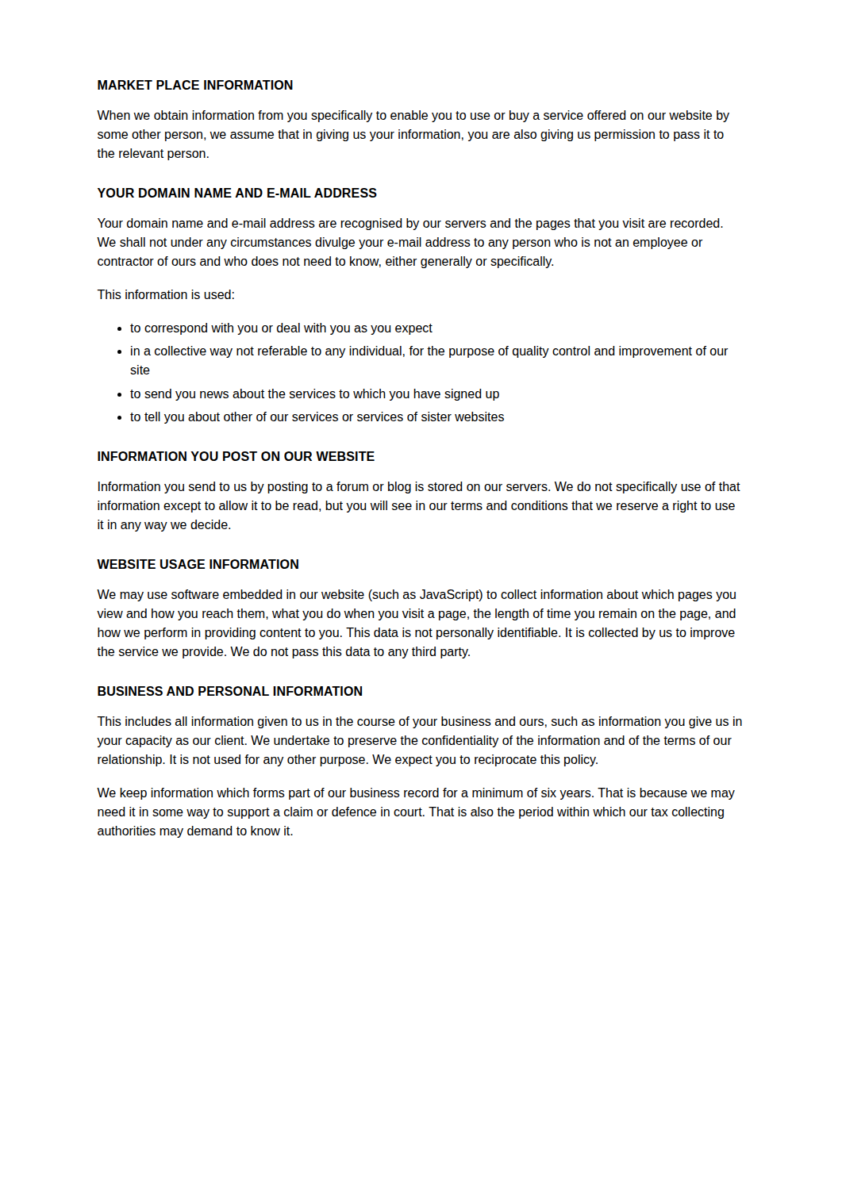MARKET PLACE INFORMATION
When we obtain information from you specifically to enable you to use or buy a service offered on our website by some other person, we assume that in giving us your information, you are also giving us permission to pass it to the relevant person.
YOUR DOMAIN NAME AND E-MAIL ADDRESS
Your domain name and e-mail address are recognised by our servers and the pages that you visit are recorded. We shall not under any circumstances divulge your e-mail address to any person who is not an employee or contractor of ours and who does not need to know, either generally or specifically.
This information is used:
to correspond with you or deal with you as you expect
in a collective way not referable to any individual, for the purpose of quality control and improvement of our site
to send you news about the services to which you have signed up
to tell you about other of our services or services of sister websites
INFORMATION YOU POST ON OUR WEBSITE
Information you send to us by posting to a forum or blog is stored on our servers. We do not specifically use of that information except to allow it to be read, but you will see in our terms and conditions that we reserve a right to use it in any way we decide.
WEBSITE USAGE INFORMATION
We may use software embedded in our website (such as JavaScript) to collect information about which pages you view and how you reach them, what you do when you visit a page, the length of time you remain on the page, and how we perform in providing content to you. This data is not personally identifiable. It is collected by us to improve the service we provide. We do not pass this data to any third party.
BUSINESS AND PERSONAL INFORMATION
This includes all information given to us in the course of your business and ours, such as information you give us in your capacity as our client. We undertake to preserve the confidentiality of the information and of the terms of our relationship. It is not used for any other purpose. We expect you to reciprocate this policy.
We keep information which forms part of our business record for a minimum of six years. That is because we may need it in some way to support a claim or defence in court. That is also the period within which our tax collecting authorities may demand to know it.